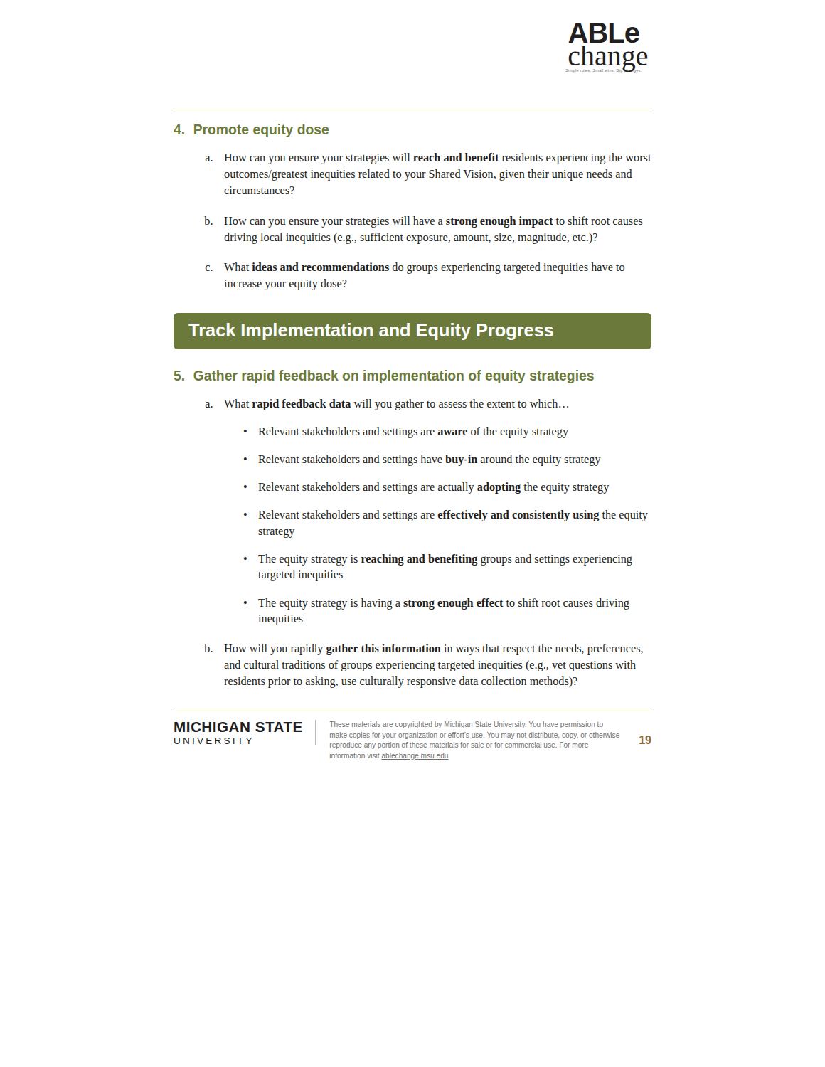ABLe
change
Simple rules. Small wins. Big changes.
4. Promote equity dose
How can you ensure your strategies will reach and benefit residents experiencing the worst outcomes/greatest inequities related to your Shared Vision, given their unique needs and circumstances?
How can you ensure your strategies will have a strong enough impact to shift root causes driving local inequities (e.g., sufficient exposure, amount, size, magnitude, etc.)?
What ideas and recommendations do groups experiencing targeted inequities have to increase your equity dose?
Track Implementation and Equity Progress
5. Gather rapid feedback on implementation of equity strategies
What rapid feedback data will you gather to assess the extent to which…
Relevant stakeholders and settings are aware of the equity strategy
Relevant stakeholders and settings have buy-in around the equity strategy
Relevant stakeholders and settings are actually adopting the equity strategy
Relevant stakeholders and settings are effectively and consistently using the equity strategy
The equity strategy is reaching and benefiting groups and settings experiencing targeted inequities
The equity strategy is having a strong enough effect to shift root causes driving inequities
How will you rapidly gather this information in ways that respect the needs, preferences, and cultural traditions of groups experiencing targeted inequities (e.g., vet questions with residents prior to asking, use culturally responsive data collection methods)?
MICHIGAN STATE
UNIVERSITY
These materials are copyrighted by Michigan State University. You have permission to make copies for your organization or effort’s use. You may not distribute, copy, or otherwise reproduce any portion of these materials for sale or for commercial use. For more information visit ablechange.msu.edu
19